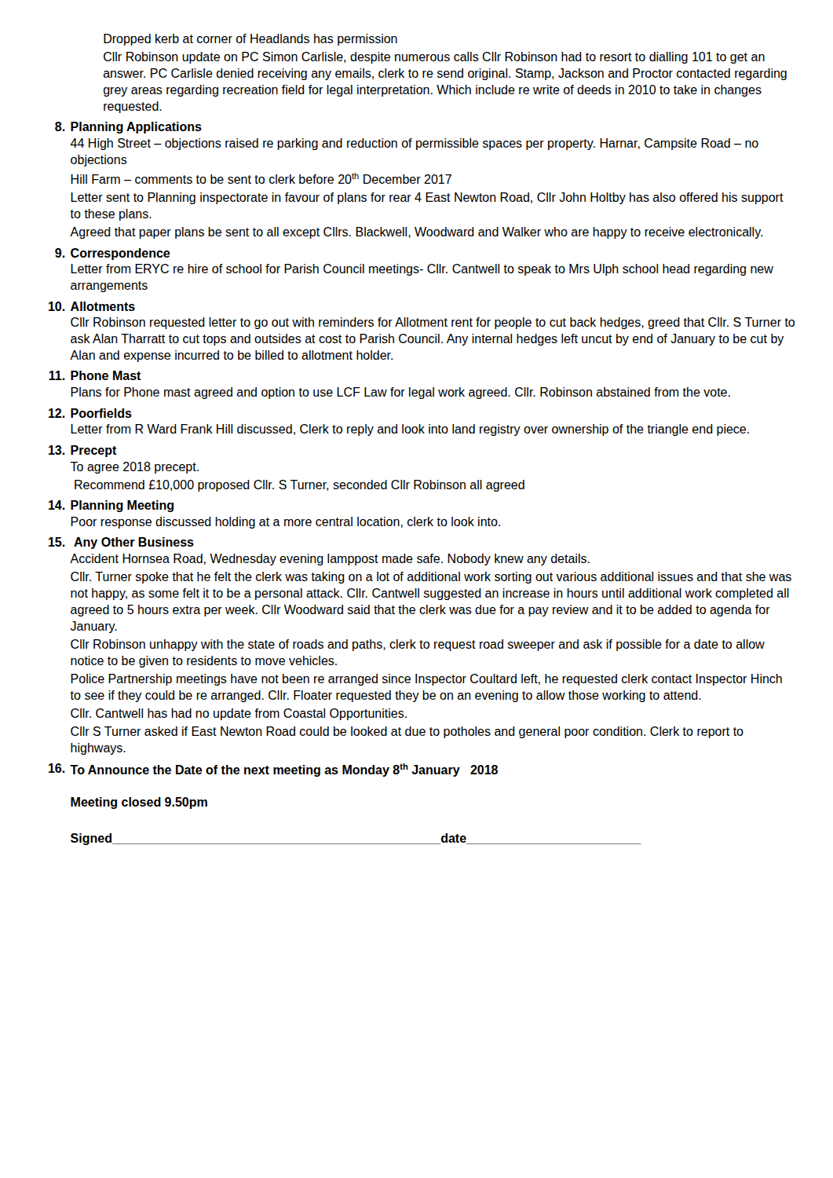Dropped kerb at corner of Headlands has permission
Cllr Robinson update on PC Simon Carlisle, despite numerous calls Cllr Robinson had to resort to dialling 101 to get an answer. PC Carlisle denied receiving any emails, clerk to re send original. Stamp, Jackson and Proctor contacted regarding grey areas regarding recreation field for legal interpretation. Which include re write of deeds in 2010 to take in changes requested.
8. Planning Applications
44 High Street – objections raised re parking and reduction of permissible spaces per property. Harnar, Campsite Road – no objections
Hill Farm – comments to be sent to clerk before 20th December 2017
Letter sent to Planning inspectorate in favour of plans for rear 4 East Newton Road, Cllr John Holtby has also offered his support to these plans.
Agreed that paper plans be sent to all except Cllrs. Blackwell, Woodward and Walker who are happy to receive electronically.
9. Correspondence
Letter from ERYC re hire of school for Parish Council meetings- Cllr. Cantwell to speak to Mrs Ulph school head regarding new arrangements
10. Allotments
Cllr Robinson requested letter to go out with reminders for Allotment rent for people to cut back hedges, greed that Cllr. S Turner to ask Alan Tharratt to cut tops and outsides at cost to Parish Council. Any internal hedges left uncut by end of January to be cut by Alan and expense incurred to be billed to allotment holder.
11. Phone Mast
Plans for Phone mast agreed and option to use LCF Law for legal work agreed. Cllr. Robinson abstained from the vote.
12. Poorfields
Letter from R Ward Frank Hill discussed, Clerk to reply and look into land registry over ownership of the triangle end piece.
13. Precept
To agree 2018 precept.
Recommend £10,000 proposed Cllr. S Turner, seconded Cllr Robinson all agreed
14. Planning Meeting
Poor response discussed holding at a more central location, clerk to look into.
15. Any Other Business
Accident Hornsea Road, Wednesday evening lamppost made safe. Nobody knew any details.
Cllr. Turner spoke that he felt the clerk was taking on a lot of additional work sorting out various additional issues and that she was not happy, as some felt it to be a personal attack. Cllr. Cantwell suggested an increase in hours until additional work completed all agreed to 5 hours extra per week. Cllr Woodward said that the clerk was due for a pay review and it to be added to agenda for January.
Cllr Robinson unhappy with the state of roads and paths, clerk to request road sweeper and ask if possible for a date to allow notice to be given to residents to move vehicles.
Police Partnership meetings have not been re arranged since Inspector Coultard left, he requested clerk contact Inspector Hinch to see if they could be re arranged. Cllr. Floater requested they be on an evening to allow those working to attend.
Cllr. Cantwell has had no update from Coastal Opportunities.
Cllr S Turner asked if East Newton Road could be looked at due to potholes and general poor condition. Clerk to report to highways.
16. To Announce the Date of the next meeting as Monday 8th January 2018
Meeting closed 9.50pm
Signed_______________________________________________date_________________________